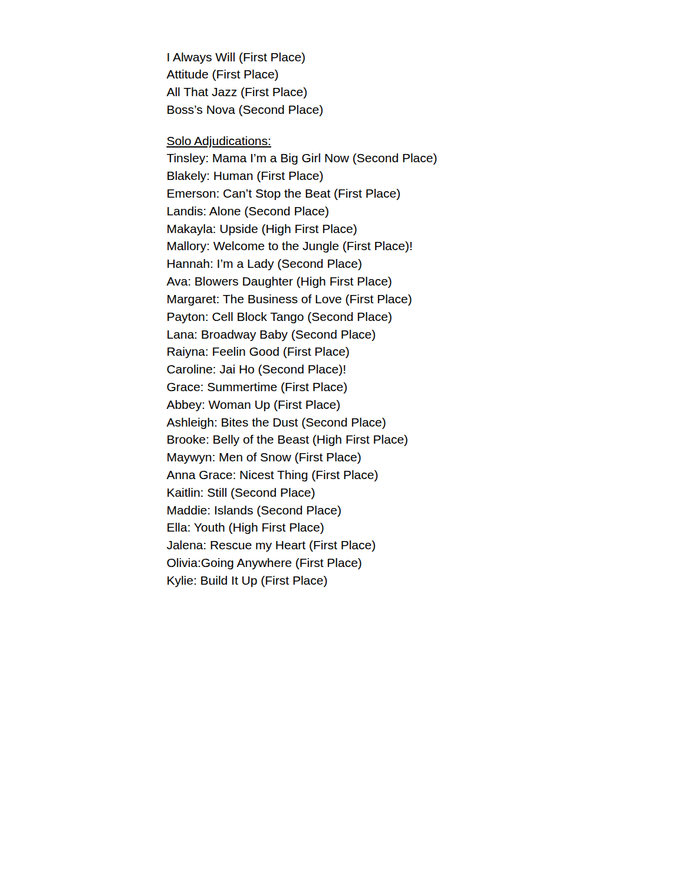I Always Will (First Place)
Attitude (First Place)
All That Jazz (First Place)
Boss’s Nova (Second Place)
Solo Adjudications:
Tinsley: Mama I’m a Big Girl Now (Second Place)
Blakely: Human (First Place)
Emerson: Can’t Stop the Beat (First Place)
Landis: Alone (Second Place)
Makayla: Upside (High First Place)
Mallory: Welcome to the Jungle (First Place)!
Hannah: I’m a Lady (Second Place)
Ava: Blowers Daughter (High First Place)
Margaret: The Business of Love (First Place)
Payton: Cell Block Tango (Second Place)
Lana: Broadway Baby (Second Place)
Raiyna: Feelin Good (First Place)
Caroline: Jai Ho (Second Place)!
Grace: Summertime (First Place)
Abbey: Woman Up (First Place)
Ashleigh: Bites the Dust (Second Place)
Brooke: Belly of the Beast (High First Place)
Maywyn: Men of Snow (First Place)
Anna Grace: Nicest Thing (First Place)
Kaitlin: Still (Second Place)
Maddie: Islands (Second Place)
Ella: Youth (High First Place)
Jalena: Rescue my Heart (First Place)
Olivia:Going Anywhere (First Place)
Kylie: Build It Up (First Place)